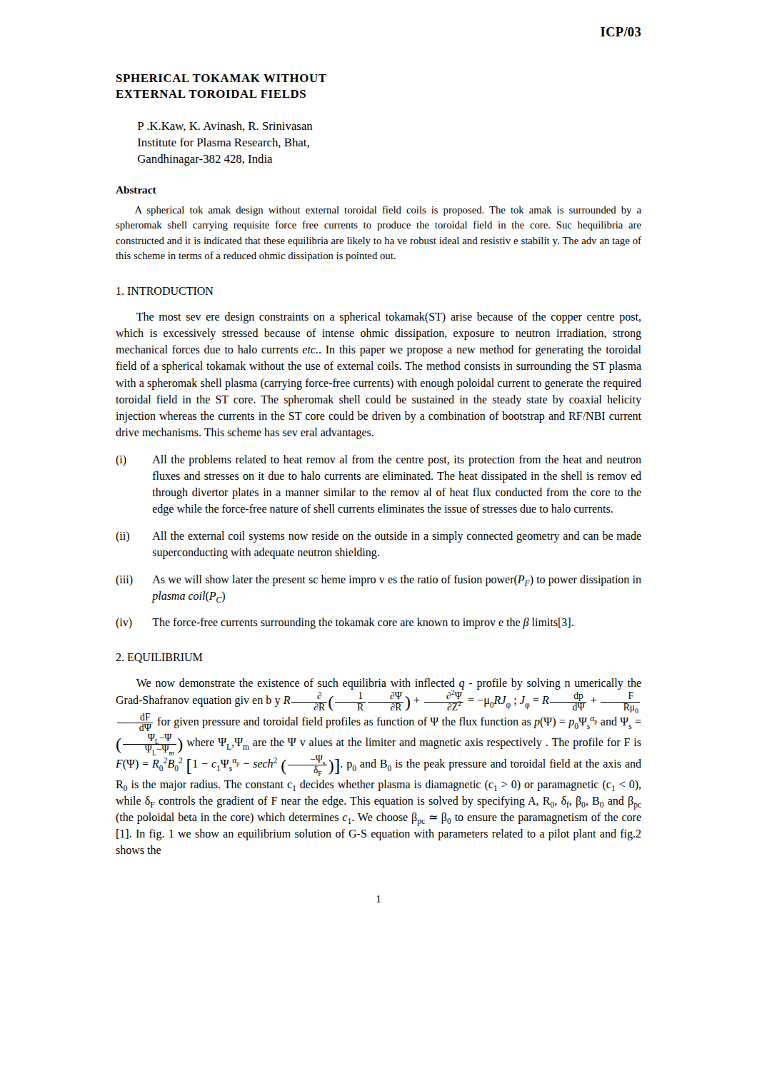ICP/03
Spherical Tokamak Without
External Toroidal Fields
P .K.Kaw, K. Avinash, R. Srinivasan
Institute for Plasma Research, Bhat,
Gandhinagar-382 428, India
Abstract
A spherical tok amak design without external toroidal field coils is proposed. The tok amak is surrounded by a spheromak shell carrying requisite force free currents to produce the toroidal field in the core. Suc hequilibria are constructed and it is indicated that these equilibria are likely to ha ve robust ideal and resistiv e stabilit y. The adv an tage of this scheme in terms of a reduced ohmic dissipation is pointed out.
1. Introduction
The most sev ere design constraints on a spherical tokamak(ST) arise because of the copper centre post, which is excessively stressed because of intense ohmic dissipation, exposure to neutron irradiation, strong mechanical forces due to halo currents etc.. In this paper we propose a new method for generating the toroidal field of a spherical tokamak without the use of external coils. The method consists in surrounding the ST plasma with a spheromak shell plasma (carrying force-free currents) with enough poloidal current to generate the required toroidal field in the ST core. The spheromak shell could be sustained in the steady state by coaxial helicity injection whereas the currents in the ST core could be driven by a combination of bootstrap and RF/NBI current drive mechanisms. This scheme has sev eral advantages.
(i) All the problems related to heat remov al from the centre post, its protection from the heat and neutron fluxes and stresses on it due to halo currents are eliminated. The heat dissipated in the shell is remov ed through divertor plates in a manner similar to the remov al of heat flux conducted from the core to the edge while the force-free nature of shell currents eliminates the issue of stresses due to halo currents.
(ii) All the external coil systems now reside on the outside in a simply connected geometry and can be made superconducting with adequate neutron shielding.
(iii) As we will show later the present sc heme impro v es the ratio of fusion power(PF) to power dissipation in plasma coil(PC)
(iv) The force-free currents surrounding the tokamak core are known to improv e the β limits[3].
2. Equilibrium
We now demonstrate the existence of such equilibria with inflected q - profile by solving n umerically the Grad-Shafranov equation giv en b y R∂∂R(1 R∂Ψ∂R) + ∂2Ψ∂Z2 = −μ0RJφ ; Jφ = Rdp dΨ + FRμ0 dF dΨ for given pressure and toroidal field profiles as function of Ψ the flux function as p(Ψ) = p0Ψsαp and Ψs = (ΨL−Ψ ΨL−Ψm) where ΨL,Ψm are the Ψ v alues at the limiter and magnetic axis respectively . The profile for F is F(Ψ) = R02B02 [1 − c1Ψsαp − sech2 (−Ψs δF)]. p0 and B0 is the peak pressure and toroidal field at the axis and R0 is the major radius. The constant c1 decides whether plasma is diamagnetic (c1 > 0) or paramagnetic (c1 < 0), while δF controls the gradient of F near the edge. This equation is solved by specifying A, R0, δf, β0, B0 and βpc (the poloidal beta in the core) which determines c1. We choose βpc ≃ β0 to ensure the paramagnetism of the core [1]. In fig. 1 we show an equilibrium solution of G-S equation with parameters related to a pilot plant and fig.2 shows the
1